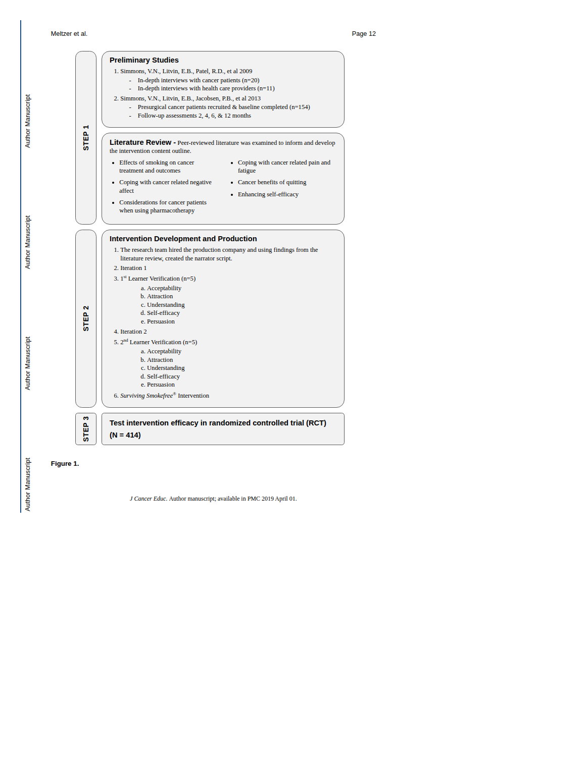Author Manuscript
Author Manuscript
Author Manuscript
Author Manuscript
Meltzer et al.
Page 12
STEP 1
Preliminary Studies
Simmons, V.N., Litvin, E.B., Patel, R.D., et al 2009
In-depth interviews with cancer patients (n=20)
In-depth interviews with health care providers (n=11)
Simmons, V.N., Litvin, E.B., Jacobsen, P.B., et al 2013
Presurgical cancer patients recruited & baseline completed (n=154)
Follow-up assessments 2, 4, 6, & 12 months
Literature Review - Peer-reviewed literature was examined to inform and develop the intervention content outline.
Effects of smoking on cancer treatment and outcomes
Coping with cancer related negative affect
Considerations for cancer patients when using pharmacotherapy
Coping with cancer related pain and fatigue
Cancer benefits of quitting
Enhancing self-efficacy
STEP 2
Intervention Development and Production
The research team hired the production company and using findings from the literature review, created the narrator script.
Iteration 1
1st Learner Verification (n=5)
Acceptability
Attraction
Understanding
Self-efficacy
Persuasion
Iteration 2
2nd Learner Verification (n=5)
Acceptability
Attraction
Understanding
Self-efficacy
Persuasion
Surviving Smokefree® Intervention
STEP 3
Test intervention efficacy in randomized controlled trial (RCT)
(N = 414)
Figure 1.
J Cancer Educ. Author manuscript; available in PMC 2019 April 01.